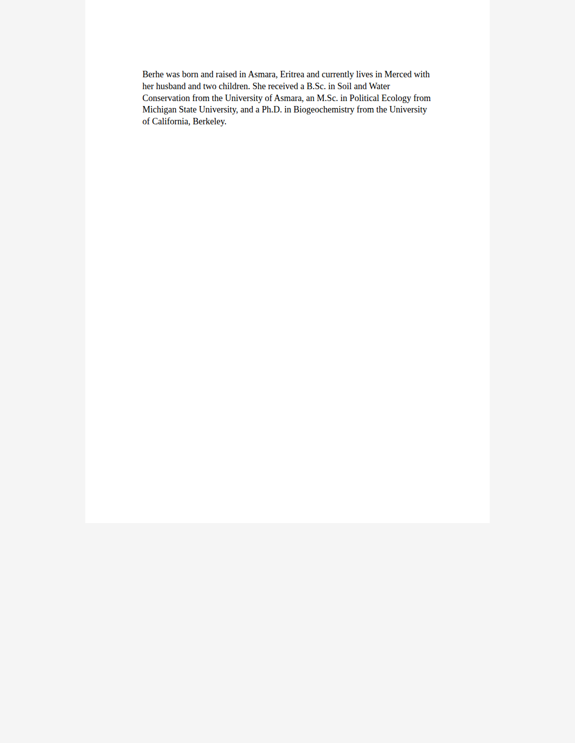Berhe was born and raised in Asmara, Eritrea and currently lives in Merced with her husband and two children. She received a B.Sc. in Soil and Water Conservation from the University of Asmara, an M.Sc. in Political Ecology from Michigan State University, and a Ph.D. in Biogeochemistry from the University of California, Berkeley.